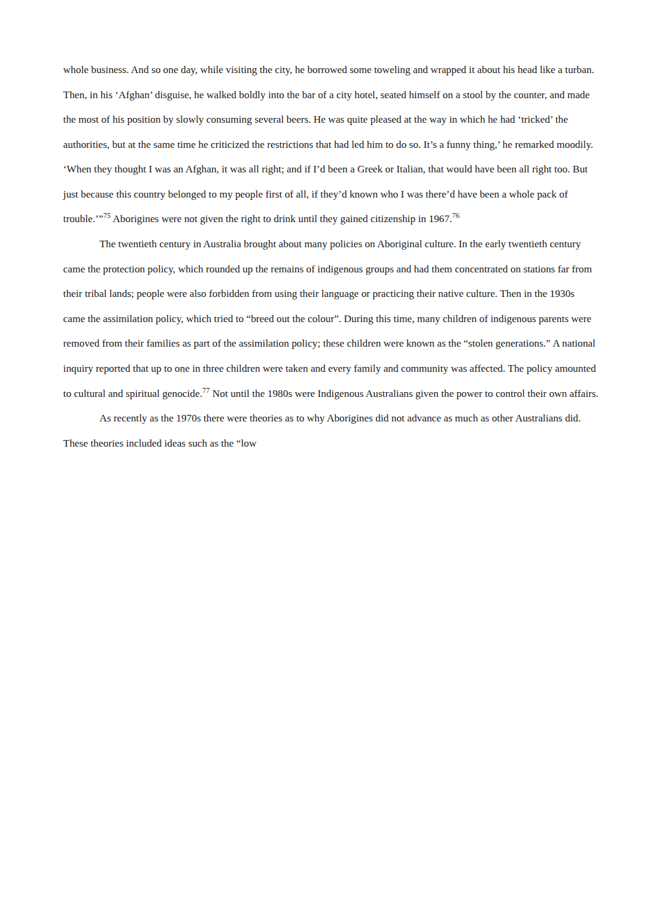whole business. And so one day, while visiting the city, he borrowed some toweling and wrapped it about his head like a turban. Then, in his ‘Afghan’ disguise, he walked boldly into the bar of a city hotel, seated himself on a stool by the counter, and made the most of his position by slowly consuming several beers. He was quite pleased at the way in which he had ‘tricked’ the authorities, but at the same time he criticized the restrictions that had led him to do so. It’s a funny thing,’ he remarked moodily. ‘When they thought I was an Afghan, it was all right; and if I’d been a Greek or Italian, that would have been all right too. But just because this country belonged to my people first of all, if they’d known who I was there’d have been a whole pack of trouble.’”75 Aborigines were not given the right to drink until they gained citizenship in 1967.76
The twentieth century in Australia brought about many policies on Aboriginal culture. In the early twentieth century came the protection policy, which rounded up the remains of indigenous groups and had them concentrated on stations far from their tribal lands; people were also forbidden from using their language or practicing their native culture. Then in the 1930s came the assimilation policy, which tried to “breed out the colour”. During this time, many children of indigenous parents were removed from their families as part of the assimilation policy; these children were known as the “stolen generations.” A national inquiry reported that up to one in three children were taken and every family and community was affected. The policy amounted to cultural and spiritual genocide.77 Not until the 1980s were Indigenous Australians given the power to control their own affairs.
As recently as the 1970s there were theories as to why Aborigines did not advance as much as other Australians did. These theories included ideas such as the “low